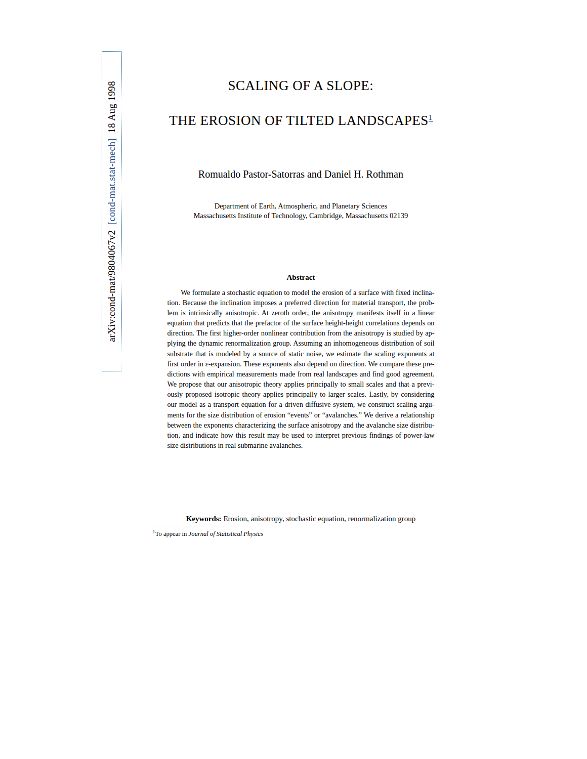arXiv:cond-mat/9804067v2 [cond-mat.stat-mech] 18 Aug 1998
SCALING OF A SLOPE: THE EROSION OF TILTED LANDSCAPES1
Romualdo Pastor-Satorras and Daniel H. Rothman
Department of Earth, Atmospheric, and Planetary Sciences
Massachusetts Institute of Technology, Cambridge, Massachusetts 02139
Abstract
We formulate a stochastic equation to model the erosion of a surface with fixed inclination. Because the inclination imposes a preferred direction for material transport, the problem is intrinsically anisotropic. At zeroth order, the anisotropy manifests itself in a linear equation that predicts that the prefactor of the surface height-height correlations depends on direction. The first higher-order nonlinear contribution from the anisotropy is studied by applying the dynamic renormalization group. Assuming an inhomogeneous distribution of soil substrate that is modeled by a source of static noise, we estimate the scaling exponents at first order in ε-expansion. These exponents also depend on direction. We compare these predictions with empirical measurements made from real landscapes and find good agreement. We propose that our anisotropic theory applies principally to small scales and that a previously proposed isotropic theory applies principally to larger scales. Lastly, by considering our model as a transport equation for a driven diffusive system, we construct scaling arguments for the size distribution of erosion “events” or “avalanches.” We derive a relationship between the exponents characterizing the surface anisotropy and the avalanche size distribution, and indicate how this result may be used to interpret previous findings of power-law size distributions in real submarine avalanches.
Keywords: Erosion, anisotropy, stochastic equation, renormalization group
1To appear in Journal of Statistical Physics